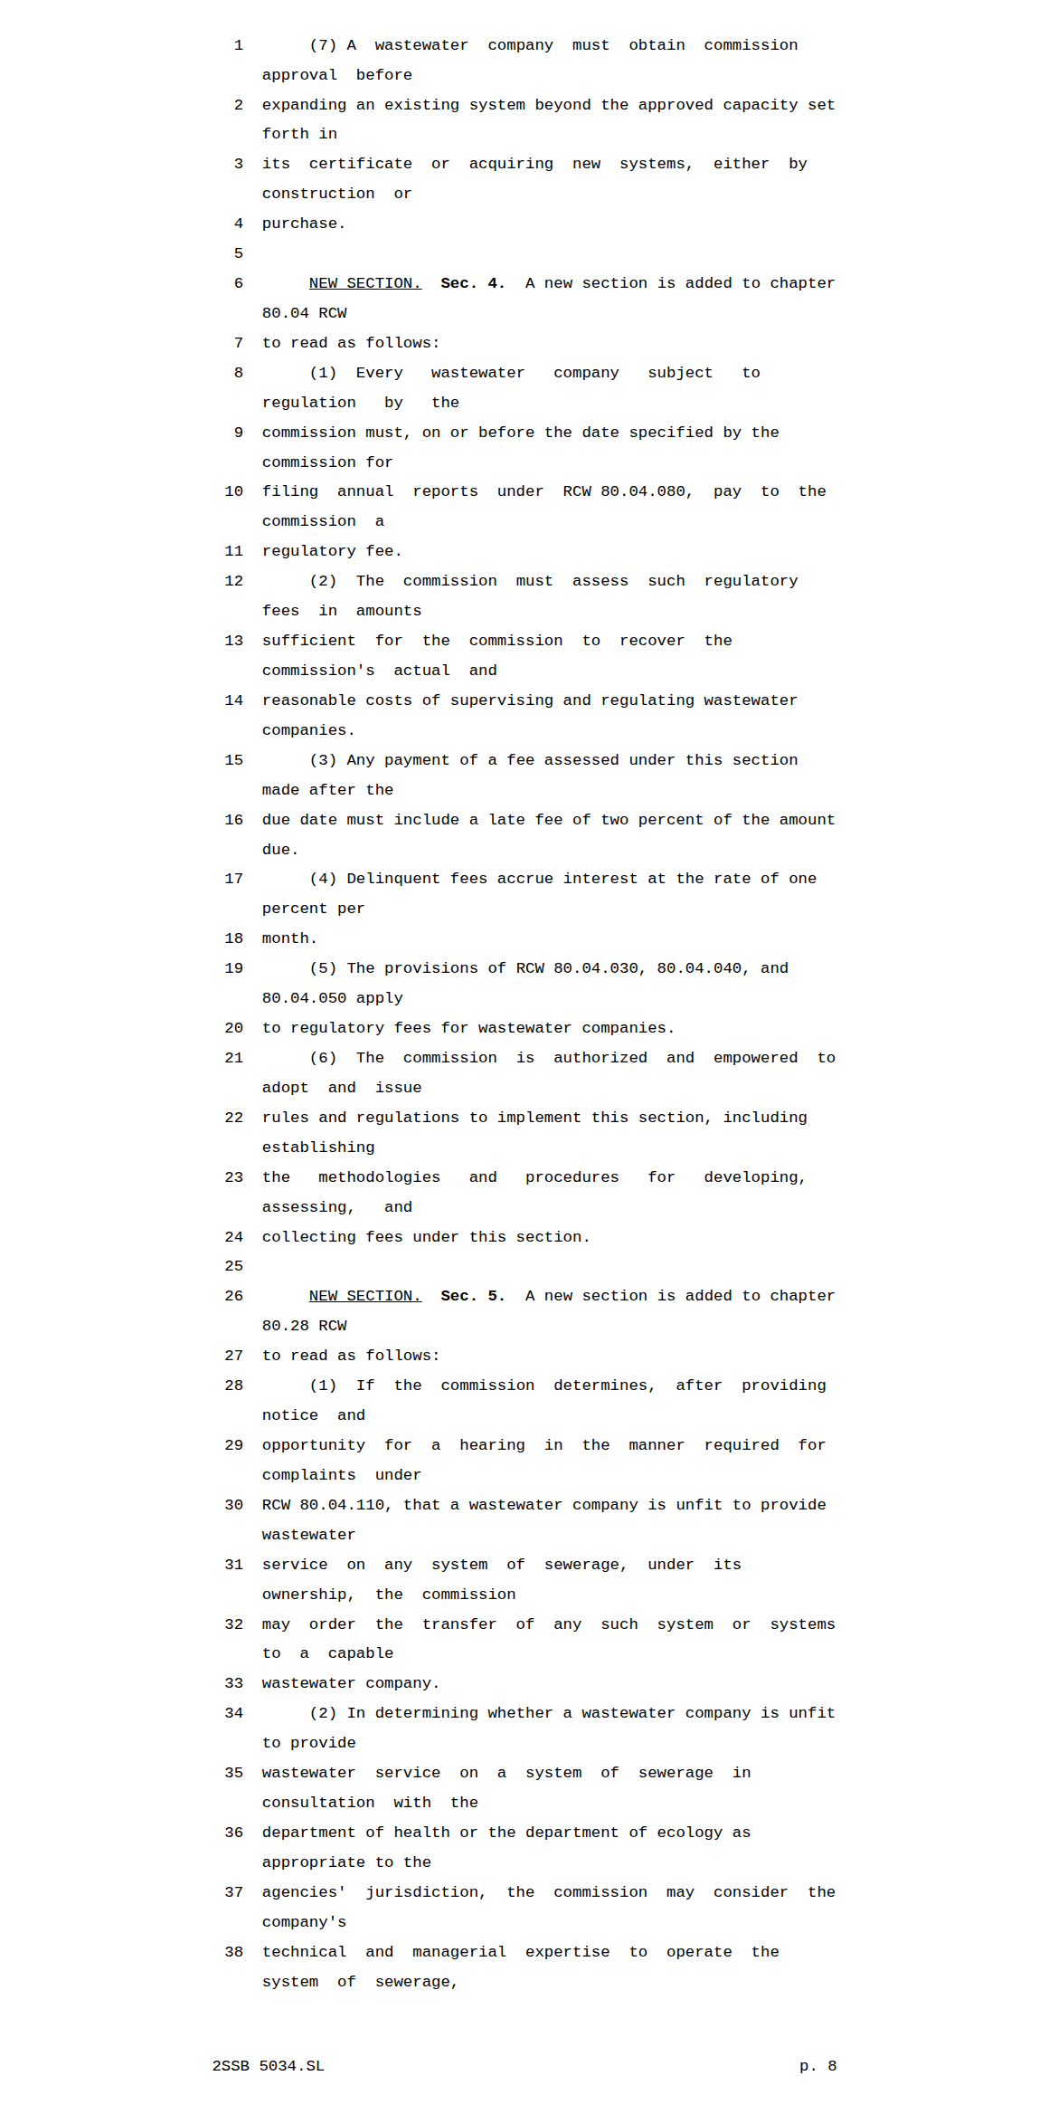(7) A wastewater company must obtain commission approval before
expanding an existing system beyond the approved capacity set forth in
its certificate or acquiring new systems, either by construction or
purchase.
NEW SECTION. Sec. 4. A new section is added to chapter 80.04 RCW
to read as follows:
(1) Every wastewater company subject to regulation by the
commission must, on or before the date specified by the commission for
filing annual reports under RCW 80.04.080, pay to the commission a
regulatory fee.
(2) The commission must assess such regulatory fees in amounts
sufficient for the commission to recover the commission's actual and
reasonable costs of supervising and regulating wastewater companies.
(3) Any payment of a fee assessed under this section made after the
due date must include a late fee of two percent of the amount due.
(4) Delinquent fees accrue interest at the rate of one percent per
month.
(5) The provisions of RCW 80.04.030, 80.04.040, and 80.04.050 apply
to regulatory fees for wastewater companies.
(6) The commission is authorized and empowered to adopt and issue
rules and regulations to implement this section, including establishing
the methodologies and procedures for developing, assessing, and
collecting fees under this section.
NEW SECTION. Sec. 5. A new section is added to chapter 80.28 RCW
to read as follows:
(1) If the commission determines, after providing notice and
opportunity for a hearing in the manner required for complaints under
RCW 80.04.110, that a wastewater company is unfit to provide wastewater
service on any system of sewerage, under its ownership, the commission
may order the transfer of any such system or systems to a capable
wastewater company.
(2) In determining whether a wastewater company is unfit to provide
wastewater service on a system of sewerage in consultation with the
department of health or the department of ecology as appropriate to the
agencies' jurisdiction, the commission may consider the company's
technical and managerial expertise to operate the system of sewerage,
2SSB 5034.SL
p. 8